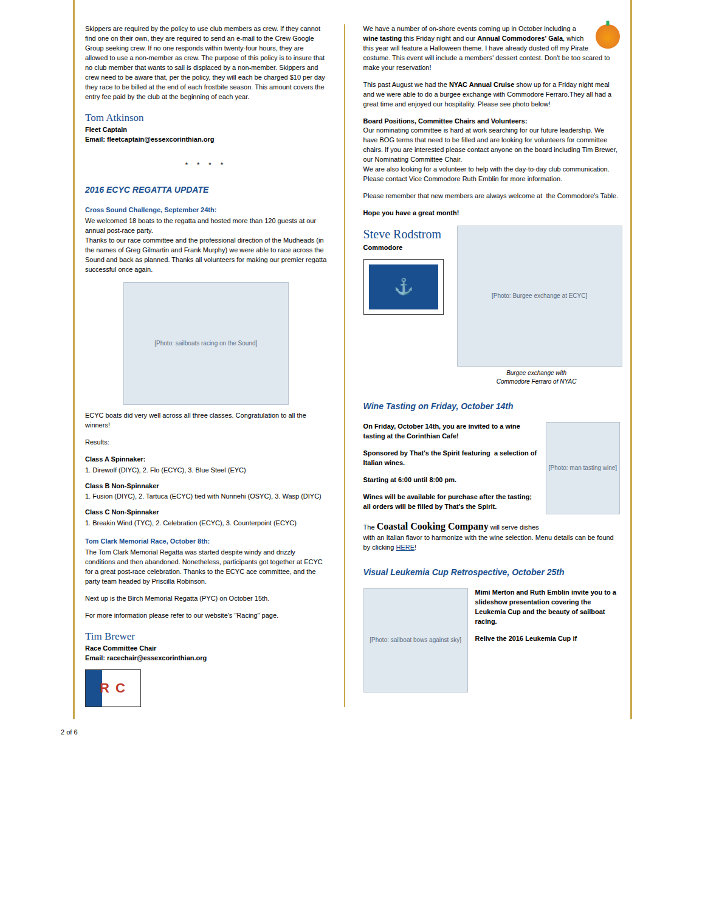Skippers are required by the policy to use club members as crew. If they cannot find one on their own, they are required to send an e-mail to the Crew Google Group seeking crew. If no one responds within twenty-four hours, they are allowed to use a non-member as crew. The purpose of this policy is to insure that no club member that wants to sail is displaced by a non-member. Skippers and crew need to be aware that, per the policy, they will each be charged $10 per day they race to be billed at the end of each frostbite season. This amount covers the entry fee paid by the club at the beginning of each year.
Tom Atkinson
Fleet Captain
Email: fleetcaptain@essexcorinthian.org
* * * *
2016 ECYC REGATTA UPDATE
Cross Sound Challenge, September 24th:
We welcomed 18 boats to the regatta and hosted more than 120 guests at our annual post-race party.
Thanks to our race committee and the professional direction of the Mudheads (in the names of Greg Gilmartin and Frank Murphy) we were able to race across the Sound and back as planned. Thanks all volunteers for making our premier regatta successful once again.
[Photo: sailboats racing on the Sound]
ECYC boats did very well across all three classes. Congratulation to all the winners!
Results:
Class A Spinnaker:
1. Direwolf (DIYC), 2. Flo (ECYC), 3. Blue Steel (EYC)
Class B Non-Spinnaker
1. Fusion (DIYC), 2. Tartuca (ECYC) tied with Nunnehi (OSYC), 3. Wasp (DIYC)
Class C Non-Spinnaker
1. Breakin Wind (TYC), 2. Celebration (ECYC), 3. Counterpoint (ECYC)
Tom Clark Memorial Race, October 8th:
The Tom Clark Memorial Regatta was started despite windy and drizzly conditions and then abandoned. Nonetheless, participants got together at ECYC for a great post-race celebration. Thanks to the ECYC ace committee, and the party team headed by Priscilla Robinson.
Next up is the Birch Memorial Regatta (PYC) on October 15th.
For more information please refer to our website's "Racing" page.
Tim Brewer
Race Committee Chair
Email: racechair@essexcorinthian.org
R C
We have a number of on-shore events coming up in October including a wine tasting this Friday night and our Annual Commodores' Gala, which this year will feature a Halloween theme. I have already dusted off my Pirate costume. This event will include a members' dessert contest. Don't be too scared to make your reservation!
This past August we had the NYAC Annual Cruise show up for a Friday night meal and we were able to do a burgee exchange with Commodore Ferraro.They all had a great time and enjoyed our hospitality. Please see photo below!
Board Positions, Committee Chairs and Volunteers:
Our nominating committee is hard at work searching for our future leadership. We have BOG terms that need to be filled and are looking for volunteers for committee chairs. If you are interested please contact anyone on the board including Tim Brewer, our Nominating Committee Chair.
We are also looking for a volunteer to help with the day-to-day club communication. Please contact Vice Commodore Ruth Emblin for more information.
Please remember that new members are always welcome at the Commodore's Table.
Hope you have a great month!
Steve Rodstrom
Commodore
⚓
[Photo: Burgee exchange at ECYC]
Burgee exchange with
Commodore Ferraro of NYAC
Wine Tasting on Friday, October 14th
[Photo: man tasting wine]
On Friday, October 14th, you are invited to a wine tasting at the Corinthian Cafe!
Sponsored by That's the Spirit featuring a selection of Italian wines.
Starting at 6:00 until 8:00 pm.
Wines will be available for purchase after the tasting; all orders will be filled by That's the Spirit.
The Coastal Cooking Company will serve dishes with an Italian flavor to harmonize with the wine selection. Menu details can be found by clicking HERE!
Visual Leukemia Cup Retrospective, October 25th
[Photo: sailboat bows against sky]
Mimi Merton and Ruth Emblin invite you to a slideshow presentation covering the Leukemia Cup and the beauty of sailboat racing.
Relive the 2016 Leukemia Cup if
2 of 6